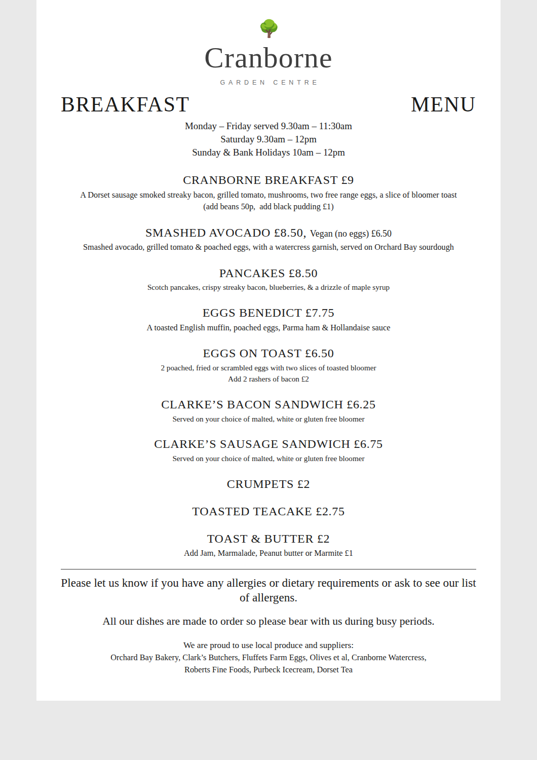🌳
Cranborne
Garden Centre
BREAKFAST MENU
Monday – Friday served 9.30am – 11:30am
Saturday 9.30am – 12pm
Sunday & Bank Holidays 10am – 12pm
CRANBORNE BREAKFAST £9
A Dorset sausage smoked streaky bacon, grilled tomato, mushrooms, two free range eggs, a slice of bloomer toast
(add beans 50p, add black pudding £1)
SMASHED AVOCADO £8.50, Vegan (no eggs) £6.50
Smashed avocado, grilled tomato & poached eggs, with a watercress garnish, served on Orchard Bay sourdough
PANCAKES £8.50
Scotch pancakes, crispy streaky bacon, blueberries, & a drizzle of maple syrup
EGGS BENEDICT £7.75
A toasted English muffin, poached eggs, Parma ham & Hollandaise sauce
EGGS ON TOAST £6.50
2 poached, fried or scrambled eggs with two slices of toasted bloomer
Add 2 rashers of bacon £2
CLARKE’S BACON SANDWICH £6.25
Served on your choice of malted, white or gluten free bloomer
CLARKE’S SAUSAGE SANDWICH £6.75
Served on your choice of malted, white or gluten free bloomer
CRUMPETS £2
TOASTED TEACAKE £2.75
TOAST & BUTTER £2
Add Jam, Marmalade, Peanut butter or Marmite £1
Please let us know if you have any allergies or dietary requirements or ask to see our list of allergens.
All our dishes are made to order so please bear with us during busy periods.
We are proud to use local produce and suppliers:
Orchard Bay Bakery, Clark’s Butchers, Fluffets Farm Eggs, Olives et al, Cranborne Watercress,
Roberts Fine Foods, Purbeck Icecream, Dorset Tea